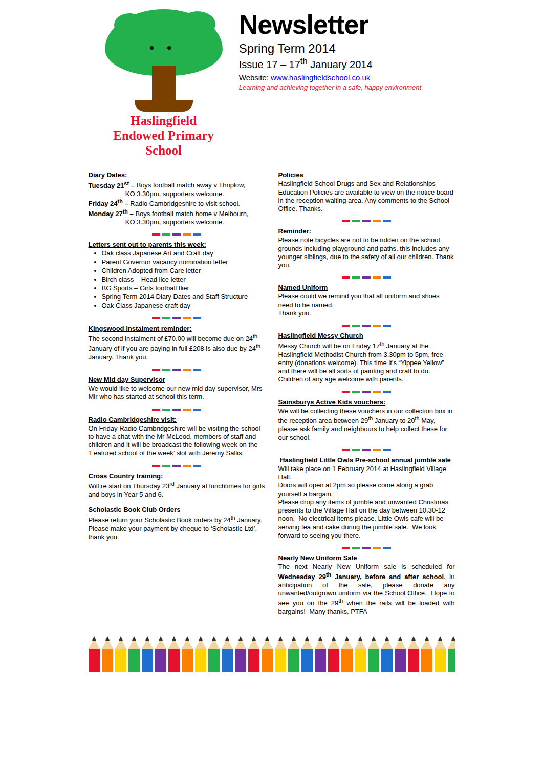Haslingfield
Endowed Primary
School
Newsletter
Spring Term 2014
Issue 17 – 17th January 2014
Website: www.haslingfieldschool.co.uk
Learning and achieving together in a safe, happy environment
Diary Dates:
Tuesday 21st – Boys football match away v Thriplow,
KO 3.30pm, supporters welcome.
Friday 24th – Radio Cambridgeshire to visit school.
Monday 27th – Boys football match home v Melbourn,
KO 3.30pm, supporters welcome.
Letters sent out to parents this week:
Oak class Japanese Art and Craft day
Parent Governor vacancy nomination letter
Children Adopted from Care letter
Birch class – Head lice letter
BG Sports – Girls football flier
Spring Term 2014 Diary Dates and Staff Structure
Oak Class Japanese craft day
Kingswood instalment reminder:
The second instalment of £70.00 will become due on 24th January of if you are paying in full £208 is also due by 24th January. Thank you.
New Mid day Supervisor
We would like to welcome our new mid day supervisor, Mrs Mir who has started at school this term.
Radio Cambridgeshire visit:
On Friday Radio Cambridgeshire will be visiting the school to have a chat with the Mr McLeod, members of staff and children and it will be broadcast the following week on the ‘Featured school of the week’ slot with Jeremy Sallis.
Cross Country training:
Will re start on Thursday 23rd January at lunchtimes for girls and boys in Year 5 and 6.
Scholastic Book Club Orders
Please return your Scholastic Book orders by 24th January. Please make your payment by cheque to ‘Scholastic Ltd’, thank you.
Policies
Haslingfield School Drugs and Sex and Relationships Education Policies are available to view on the notice board in the reception waiting area. Any comments to the School Office. Thanks.
Reminder:
Please note bicycles are not to be ridden on the school grounds including playground and paths, this includes any younger siblings, due to the safety of all our children. Thank you.
Named Uniform
Please could we remind you that all uniform and shoes need to be named.
Thank you.
Haslingfield Messy Church
Messy Church will be on Friday 17th January at the Haslingfield Methodist Church from 3.30pm to 5pm, free entry (donations welcome). This time it’s “Yippee Yellow” and there will be all sorts of painting and craft to do. Children of any age welcome with parents.
Sainsburys Active Kids vouchers:
We will be collecting these vouchers in our collection box in the reception area between 29th January to 20th May, please ask family and neighbours to help collect these for our school.
Haslingfield Little Owls Pre-school annual jumble sale
Will take place on 1 February 2014 at Haslingfield Village Hall.
Doors will open at 2pm so please come along a grab yourself a bargain.
Please drop any items of jumble and unwanted Christmas presents to the Village Hall on the day between 10.30-12 noon. No electrical items please. Little Owls cafe will be serving tea and cake during the jumble sale. We look forward to seeing you there.
Nearly New Uniform Sale
The next Nearly New Uniform sale is scheduled for Wednesday 29th January, before and after school. In anticipation of the sale, please donate any unwanted/outgrown uniform via the School Office. Hope to see you on the 29th when the rails will be loaded with bargains! Many thanks, PTFA